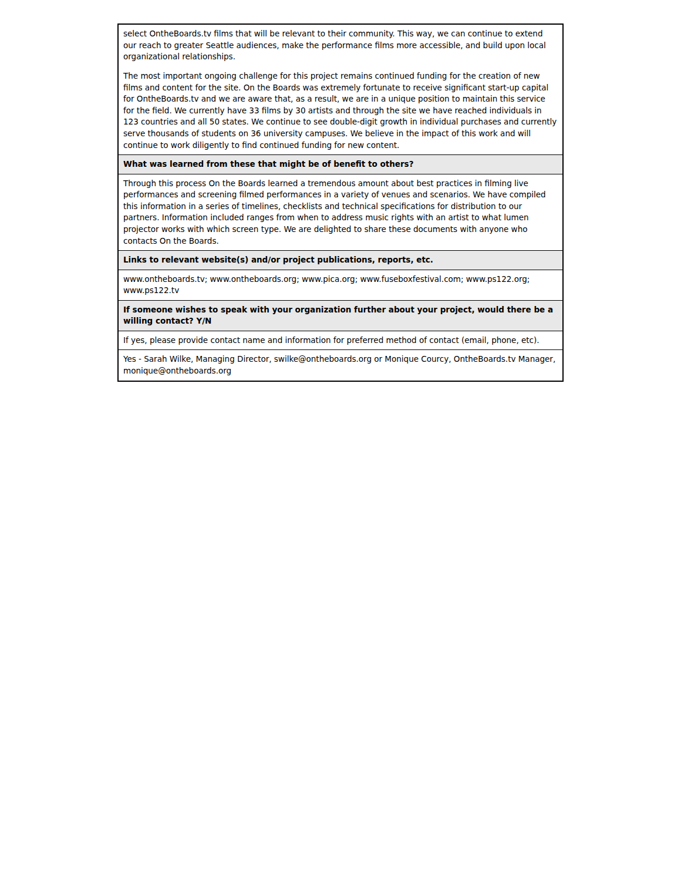| select OntheBoards.tv films that will be relevant to their community. This way, we can continue to extend our reach to greater Seattle audiences, make the performance films more accessible, and build upon local organizational relationships. The most important ongoing challenge for this project remains continued funding for the creation of new films and content for the site. On the Boards was extremely fortunate to receive significant start-up capital for OntheBoards.tv and we are aware that, as a result, we are in a unique position to maintain this service for the field. We currently have 33 films by 30 artists and through the site we have reached individuals in 123 countries and all 50 states. We continue to see double-digit growth in individual purchases and currently serve thousands of students on 36 university campuses. We believe in the impact of this work and will continue to work diligently to find continued funding for new content. |
| What was learned from these that might be of benefit to others? |
| Through this process On the Boards learned a tremendous amount about best practices in filming live performances and screening filmed performances in a variety of venues and scenarios. We have compiled this information in a series of timelines, checklists and technical specifications for distribution to our partners. Information included ranges from when to address music rights with an artist to what lumen projector works with which screen type. We are delighted to share these documents with anyone who contacts On the Boards. |
| Links to relevant website(s) and/or project publications, reports, etc. |
| www.ontheboards.tv; www.ontheboards.org; www.pica.org; www.fuseboxfestival.com; www.ps122.org; www.ps122.tv |
| If someone wishes to speak with your organization further about your project, would there be a willing contact? Y/N |
| If yes, please provide contact name and information for preferred method of contact (email, phone, etc). |
| Yes - Sarah Wilke, Managing Director, swilke@ontheboards.org or Monique Courcy, OntheBoards.tv Manager, monique@ontheboards.org |